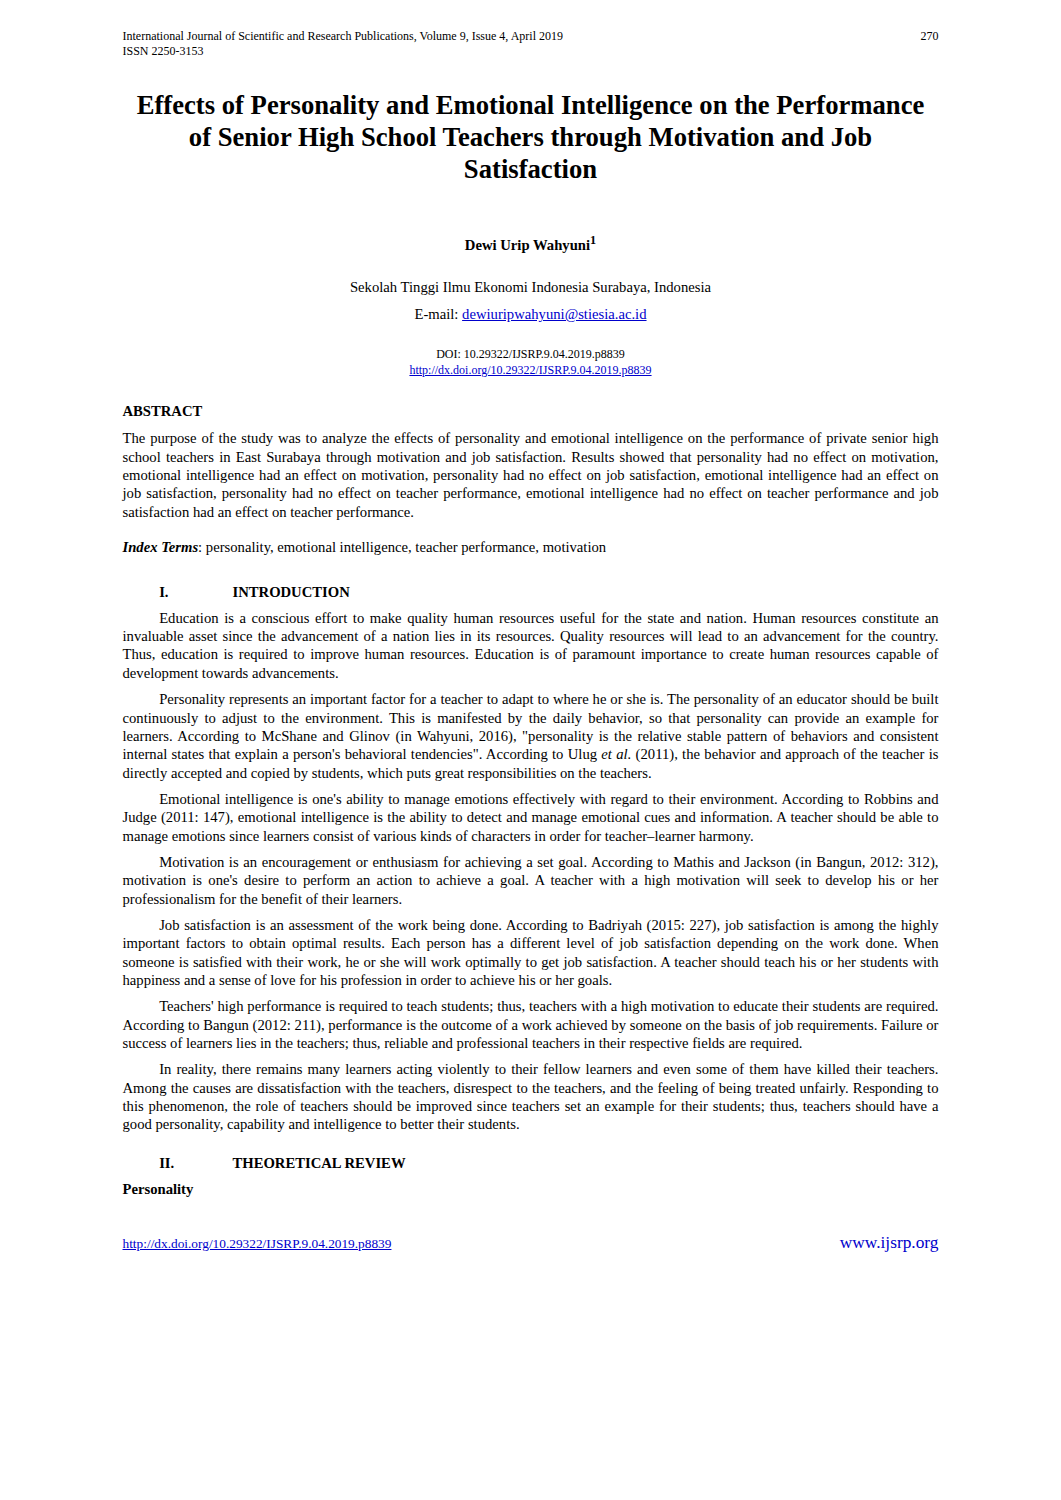International Journal of Scientific and Research Publications, Volume 9, Issue 4, April 2019
ISSN 2250-3153
270
Effects of Personality and Emotional Intelligence on the Performance of Senior High School Teachers through Motivation and Job Satisfaction
Dewi Urip Wahyuni1
Sekolah Tinggi Ilmu Ekonomi Indonesia Surabaya, Indonesia
E-mail: dewiuripwahyuni@stiesia.ac.id
DOI: 10.29322/IJSRP.9.04.2019.p8839
http://dx.doi.org/10.29322/IJSRP.9.04.2019.p8839
ABSTRACT
The purpose of the study was to analyze the effects of personality and emotional intelligence on the performance of private senior high school teachers in East Surabaya through motivation and job satisfaction. Results showed that personality had no effect on motivation, emotional intelligence had an effect on motivation, personality had no effect on job satisfaction, emotional intelligence had an effect on job satisfaction, personality had no effect on teacher performance, emotional intelligence had no effect on teacher performance and job satisfaction had an effect on teacher performance.
Index Terms: personality, emotional intelligence, teacher performance, motivation
I. INTRODUCTION
Education is a conscious effort to make quality human resources useful for the state and nation. Human resources constitute an invaluable asset since the advancement of a nation lies in its resources. Quality resources will lead to an advancement for the country. Thus, education is required to improve human resources. Education is of paramount importance to create human resources capable of development towards advancements.
Personality represents an important factor for a teacher to adapt to where he or she is. The personality of an educator should be built continuously to adjust to the environment. This is manifested by the daily behavior, so that personality can provide an example for learners. According to McShane and Glinov (in Wahyuni, 2016), "personality is the relative stable pattern of behaviors and consistent internal states that explain a person's behavioral tendencies". According to Ulug et al. (2011), the behavior and approach of the teacher is directly accepted and copied by students, which puts great responsibilities on the teachers.
Emotional intelligence is one's ability to manage emotions effectively with regard to their environment. According to Robbins and Judge (2011: 147), emotional intelligence is the ability to detect and manage emotional cues and information. A teacher should be able to manage emotions since learners consist of various kinds of characters in order for teacher–learner harmony.
Motivation is an encouragement or enthusiasm for achieving a set goal. According to Mathis and Jackson (in Bangun, 2012: 312), motivation is one's desire to perform an action to achieve a goal. A teacher with a high motivation will seek to develop his or her professionalism for the benefit of their learners.
Job satisfaction is an assessment of the work being done. According to Badriyah (2015: 227), job satisfaction is among the highly important factors to obtain optimal results. Each person has a different level of job satisfaction depending on the work done. When someone is satisfied with their work, he or she will work optimally to get job satisfaction. A teacher should teach his or her students with happiness and a sense of love for his profession in order to achieve his or her goals.
Teachers' high performance is required to teach students; thus, teachers with a high motivation to educate their students are required. According to Bangun (2012: 211), performance is the outcome of a work achieved by someone on the basis of job requirements. Failure or success of learners lies in the teachers; thus, reliable and professional teachers in their respective fields are required.
In reality, there remains many learners acting violently to their fellow learners and even some of them have killed their teachers. Among the causes are dissatisfaction with the teachers, disrespect to the teachers, and the feeling of being treated unfairly. Responding to this phenomenon, the role of teachers should be improved since teachers set an example for their students; thus, teachers should have a good personality, capability and intelligence to better their students.
II. THEORETICAL REVIEW
Personality
http://dx.doi.org/10.29322/IJSRP.9.04.2019.p8839 www.ijsrp.org